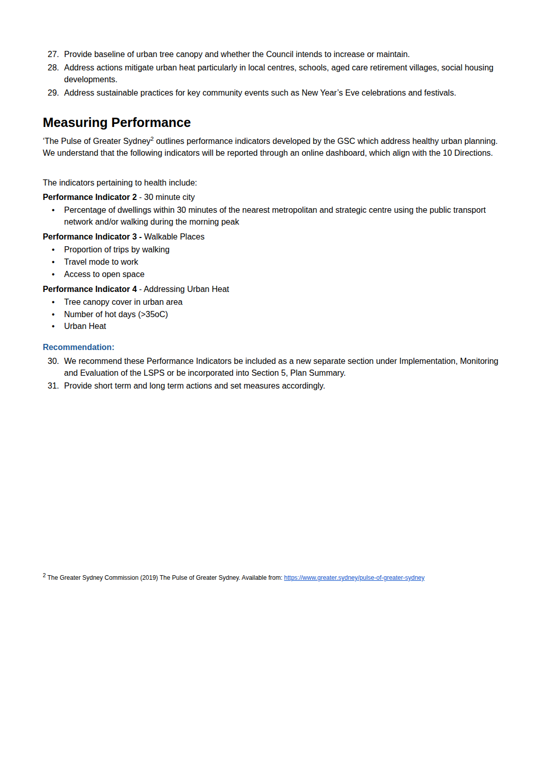Provide baseline of urban tree canopy and whether the Council intends to increase or maintain.
Address actions mitigate urban heat particularly in local centres, schools, aged care retirement villages, social housing developments.
Address sustainable practices for key community events such as New Year’s Eve celebrations and festivals.
Measuring Performance
‘The Pulse of Greater Sydney2 outlines performance indicators developed by the GSC which address healthy urban planning. We understand that the following indicators will be reported through an online dashboard, which align with the 10 Directions.
The indicators pertaining to health include:
Performance Indicator 2 - 30 minute city
Percentage of dwellings within 30 minutes of the nearest metropolitan and strategic centre using the public transport network and/or walking during the morning peak
Performance Indicator 3 - Walkable Places
Proportion of trips by walking
Travel mode to work
Access to open space
Performance Indicator 4 - Addressing Urban Heat
Tree canopy cover in urban area
Number of hot days (>35oC)
Urban Heat
Recommendation:
We recommend these Performance Indicators be included as a new separate section under Implementation, Monitoring and Evaluation of the LSPS or be incorporated into Section 5, Plan Summary.
Provide short term and long term actions and set measures accordingly.
2 The Greater Sydney Commission (2019) The Pulse of Greater Sydney. Available from: https://www.greater.sydney/pulse-of-greater-sydney